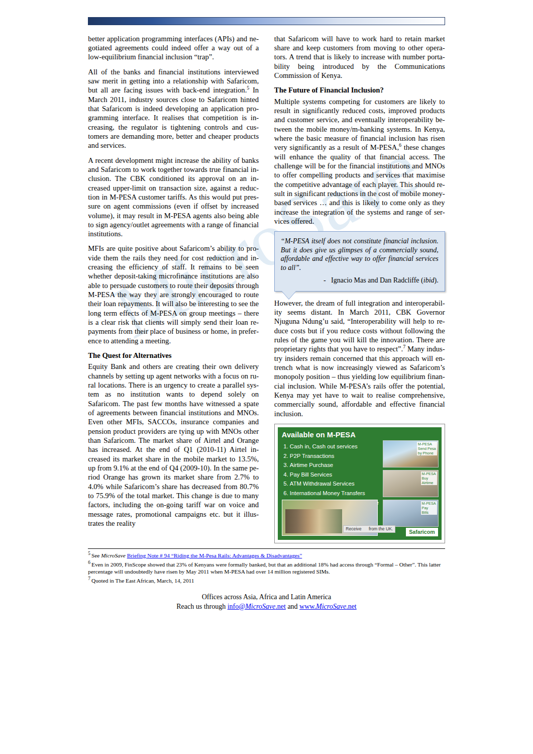MicroSave
better application programming interfaces (APIs) and negotiated agreements could indeed offer a way out of a low-equilibrium financial inclusion “trap”.
All of the banks and financial institutions interviewed saw merit in getting into a relationship with Safaricom, but all are facing issues with back-end integration.5 In March 2011, industry sources close to Safaricom hinted that Safaricom is indeed developing an application programming interface. It realises that competition is increasing, the regulator is tightening controls and customers are demanding more, better and cheaper products and services.
A recent development might increase the ability of banks and Safaricom to work together towards true financial inclusion. The CBK conditioned its approval on an increased upper-limit on transaction size, against a reduction in M-PESA customer tariffs. As this would put pressure on agent commissions (even if offset by increased volume), it may result in M-PESA agents also being able to sign agency/outlet agreements with a range of financial institutions.
MFIs are quite positive about Safaricom’s ability to provide them the rails they need for cost reduction and increasing the efficiency of staff. It remains to be seen whether deposit-taking microfinance institutions are also able to persuade customers to route their deposits through M-PESA the way they are strongly encouraged to route their loan repayments. It will also be interesting to see the long term effects of M-PESA on group meetings – there is a clear risk that clients will simply send their loan repayments from their place of business or home, in preference to attending a meeting.
The Quest for Alternatives
Equity Bank and others are creating their own delivery channels by setting up agent networks with a focus on rural locations. There is an urgency to create a parallel system as no institution wants to depend solely on Safaricom. The past few months have witnessed a spate of agreements between financial institutions and MNOs. Even other MFIs, SACCOs, insurance companies and pension product providers are tying up with MNOs other than Safaricom. The market share of Airtel and Orange has increased. At the end of Q1 (2010-11) Airtel increased its market share in the mobile market to 13.5%, up from 9.1% at the end of Q4 (2009-10). In the same period Orange has grown its market share from 2.7% to 4.0% while Safaricom’s share has decreased from 80.7% to 75.9% of the total market. This change is due to many factors, including the on-going tariff war on voice and message rates, promotional campaigns etc. but it illustrates the reality
that Safaricom will have to work hard to retain market share and keep customers from moving to other operators. A trend that is likely to increase with number portability being introduced by the Communications Commission of Kenya.
The Future of Financial Inclusion?
Multiple systems competing for customers are likely to result in significantly reduced costs, improved products and customer service, and eventually interoperability between the mobile money/m-banking systems. In Kenya, where the basic measure of financial inclusion has risen very significantly as a result of M-PESA,6 these changes will enhance the quality of that financial access. The challenge will be for the financial institutions and MNOs to offer compelling products and services that maximise the competitive advantage of each player. This should result in significant reductions in the cost of mobile money-based services … and this is likely to come only as they increase the integration of the systems and range of services offered.
“M-PESA itself does not constitute financial inclusion. But it does give us glimpses of a commercially sound, affordable and effective way to offer financial services to all”.
- Ignacio Mas and Dan Radcliffe (ibid).
However, the dream of full integration and interoperability seems distant. In March 2011, CBK Governor Njuguna Ndung’u said, “Interoperability will help to reduce costs but if you reduce costs without following the rules of the game you will kill the innovation. There are proprietary rights that you have to respect”.7 Many industry insiders remain concerned that this approach will entrench what is now increasingly viewed as Safaricom’s monopoly position – thus yielding low equilibrium financial inclusion. While M-PESA’s rails offer the potential, Kenya may yet have to wait to realise comprehensive, commercially sound, affordable and effective financial inclusion.
Available on M-PESA
Cash in, Cash out services
P2P Transactions
Airtime Purchase
Pay Bill Services
ATM Withdrawal Services
International Money Transfers
Bulk/Salary payments for corporate
M-PESA
Send Pesa
by Phone
M-PESA
Buy
Airtime
M-PESA
Pay
Bills
Receive from the UK.
Safaricom
5 See MicroSave Briefing Note # 94 “Riding the M-Pesa Rails: Advantages & Disadvantages”
6 Even in 2009, FinScope showed that 23% of Kenyans were formally banked, but that an additional 18% had access through “Formal – Other”. This latter percentage will undoubtedly have risen by May 2011 when M-PESA had over 14 million registered SIMs.
7 Quoted in The East African, March, 14, 2011
Offices across Asia, Africa and Latin America
Reach us through info@MicroSave.net and www.MicroSave.net